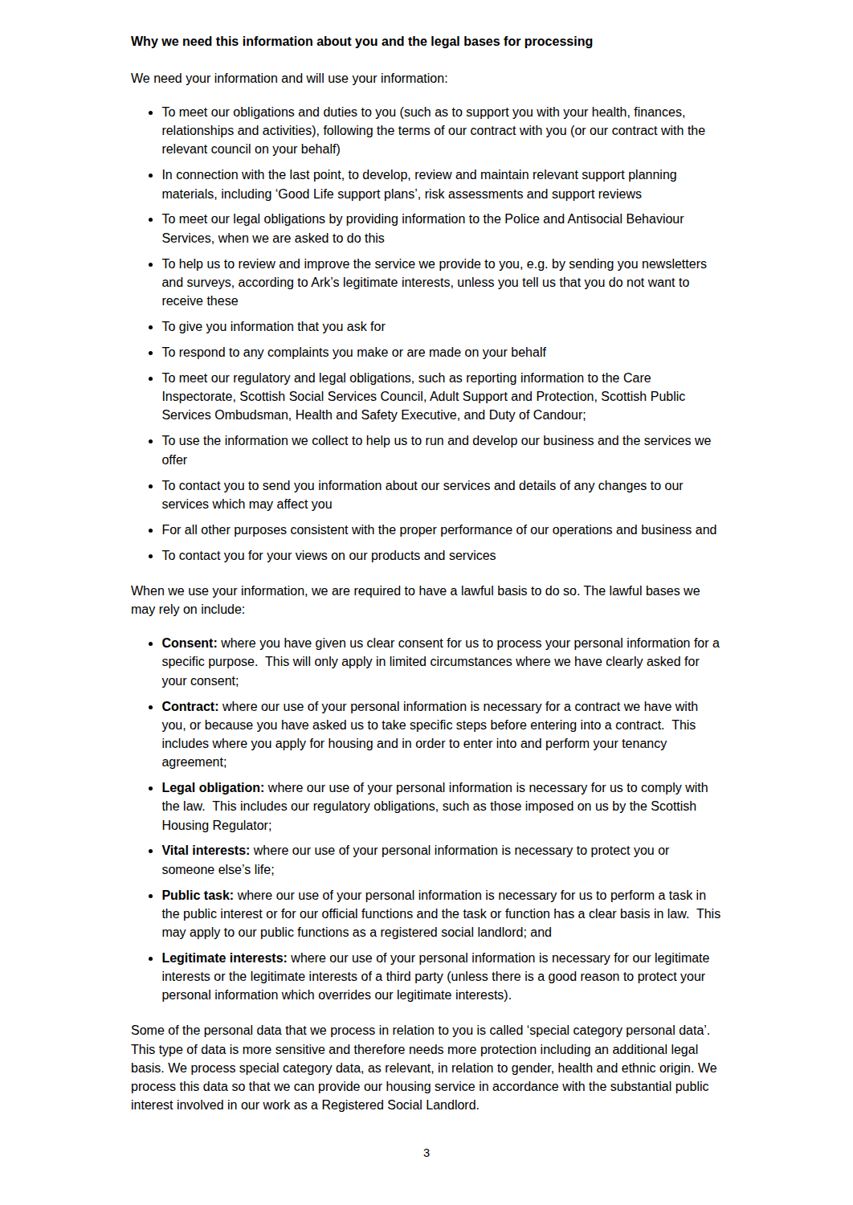Why we need this information about you and the legal bases for processing
We need your information and will use your information:
To meet our obligations and duties to you (such as to support you with your health, finances, relationships and activities), following the terms of our contract with you (or our contract with the relevant council on your behalf)
In connection with the last point, to develop, review and maintain relevant support planning materials, including ‘Good Life support plans’, risk assessments and support reviews
To meet our legal obligations by providing information to the Police and Antisocial Behaviour Services, when we are asked to do this
To help us to review and improve the service we provide to you, e.g. by sending you newsletters and surveys, according to Ark’s legitimate interests, unless you tell us that you do not want to receive these
To give you information that you ask for
To respond to any complaints you make or are made on your behalf
To meet our regulatory and legal obligations, such as reporting information to the Care Inspectorate, Scottish Social Services Council, Adult Support and Protection, Scottish Public Services Ombudsman, Health and Safety Executive, and Duty of Candour;
To use the information we collect to help us to run and develop our business and the services we offer
To contact you to send you information about our services and details of any changes to our services which may affect you
For all other purposes consistent with the proper performance of our operations and business and
To contact you for your views on our products and services
When we use your information, we are required to have a lawful basis to do so. The lawful bases we may rely on include:
Consent: where you have given us clear consent for us to process your personal information for a specific purpose. This will only apply in limited circumstances where we have clearly asked for your consent;
Contract: where our use of your personal information is necessary for a contract we have with you, or because you have asked us to take specific steps before entering into a contract. This includes where you apply for housing and in order to enter into and perform your tenancy agreement;
Legal obligation: where our use of your personal information is necessary for us to comply with the law. This includes our regulatory obligations, such as those imposed on us by the Scottish Housing Regulator;
Vital interests: where our use of your personal information is necessary to protect you or someone else’s life;
Public task: where our use of your personal information is necessary for us to perform a task in the public interest or for our official functions and the task or function has a clear basis in law. This may apply to our public functions as a registered social landlord; and
Legitimate interests: where our use of your personal information is necessary for our legitimate interests or the legitimate interests of a third party (unless there is a good reason to protect your personal information which overrides our legitimate interests).
Some of the personal data that we process in relation to you is called ‘special category personal data’. This type of data is more sensitive and therefore needs more protection including an additional legal basis. We process special category data, as relevant, in relation to gender, health and ethnic origin. We process this data so that we can provide our housing service in accordance with the substantial public interest involved in our work as a Registered Social Landlord.
3